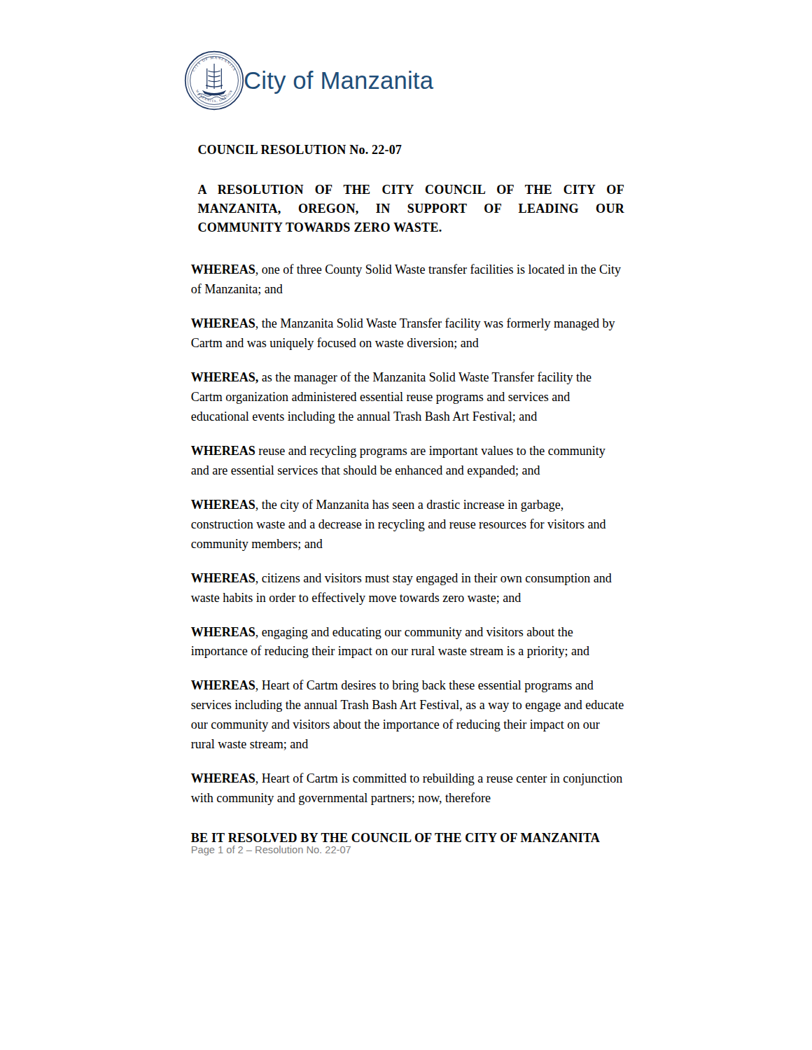CITY OF MANZANITA MANZANITA, OREGON
City of Manzanita
COUNCIL RESOLUTION No. 22-07
A RESOLUTION OF THE CITY COUNCIL OF THE CITY OF MANZANITA, OREGON, IN SUPPORT OF LEADING OUR COMMUNITY TOWARDS ZERO WASTE.
WHEREAS, one of three County Solid Waste transfer facilities is located in the City of Manzanita; and
WHEREAS, the Manzanita Solid Waste Transfer facility was formerly managed by Cartm and was uniquely focused on waste diversion; and
WHEREAS, as the manager of the Manzanita Solid Waste Transfer facility the Cartm organization administered essential reuse programs and services and educational events including the annual Trash Bash Art Festival; and
WHEREAS reuse and recycling programs are important values to the community and are essential services that should be enhanced and expanded; and
WHEREAS, the city of Manzanita has seen a drastic increase in garbage, construction waste and a decrease in recycling and reuse resources for visitors and community members; and
WHEREAS, citizens and visitors must stay engaged in their own consumption and waste habits in order to effectively move towards zero waste; and
WHEREAS, engaging and educating our community and visitors about the importance of reducing their impact on our rural waste stream is a priority; and
WHEREAS, Heart of Cartm desires to bring back these essential programs and services including the annual Trash Bash Art Festival, as a way to engage and educate our community and visitors about the importance of reducing their impact on our rural waste stream; and
WHEREAS, Heart of Cartm is committed to rebuilding a reuse center in conjunction with community and governmental partners; now, therefore
BE IT RESOLVED BY THE COUNCIL OF THE CITY OF MANZANITA
Page 1 of 2 – Resolution No. 22-07